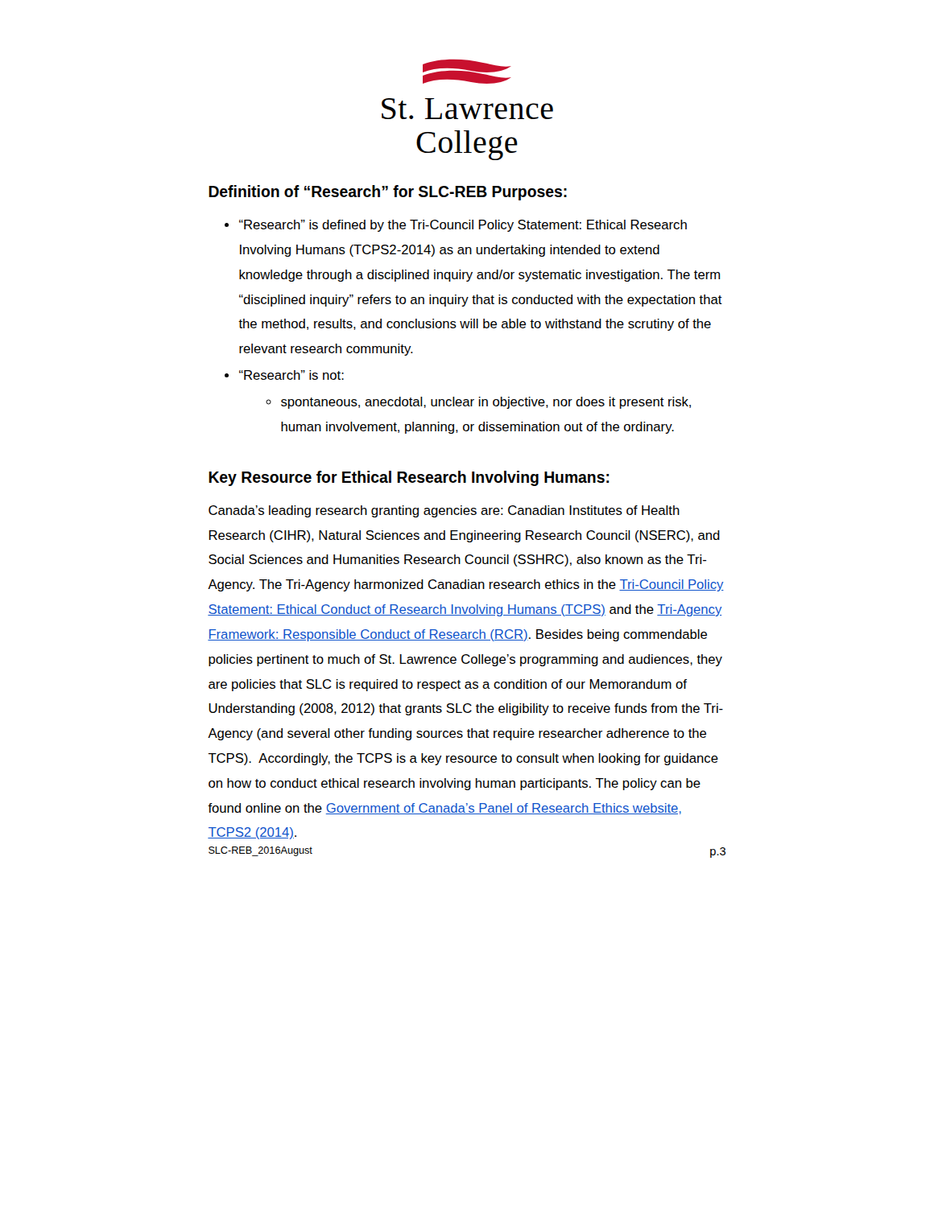St. Lawrence
College
Definition of “Research” for SLC-REB Purposes:
“Research” is defined by the Tri-Council Policy Statement: Ethical Research Involving Humans (TCPS2-2014) as an undertaking intended to extend knowledge through a disciplined inquiry and/or systematic investigation. The term “disciplined inquiry” refers to an inquiry that is conducted with the expectation that the method, results, and conclusions will be able to withstand the scrutiny of the relevant research community.
“Research” is not:
spontaneous, anecdotal, unclear in objective, nor does it present risk, human involvement, planning, or dissemination out of the ordinary.
Key Resource for Ethical Research Involving Humans:
Canada’s leading research granting agencies are: Canadian Institutes of Health Research (CIHR), Natural Sciences and Engineering Research Council (NSERC), and Social Sciences and Humanities Research Council (SSHRC), also known as the Tri-Agency. The Tri-Agency harmonized Canadian research ethics in the Tri-Council Policy Statement: Ethical Conduct of Research Involving Humans (TCPS) and the Tri-Agency Framework: Responsible Conduct of Research (RCR). Besides being commendable policies pertinent to much of St. Lawrence College’s programming and audiences, they are policies that SLC is required to respect as a condition of our Memorandum of Understanding (2008, 2012) that grants SLC the eligibility to receive funds from the Tri-Agency (and several other funding sources that require researcher adherence to the TCPS). Accordingly, the TCPS is a key resource to consult when looking for guidance on how to conduct ethical research involving human participants. The policy can be found online on the Government of Canada’s Panel of Research Ethics website, TCPS2 (2014).
SLC-REB_2016August p.3